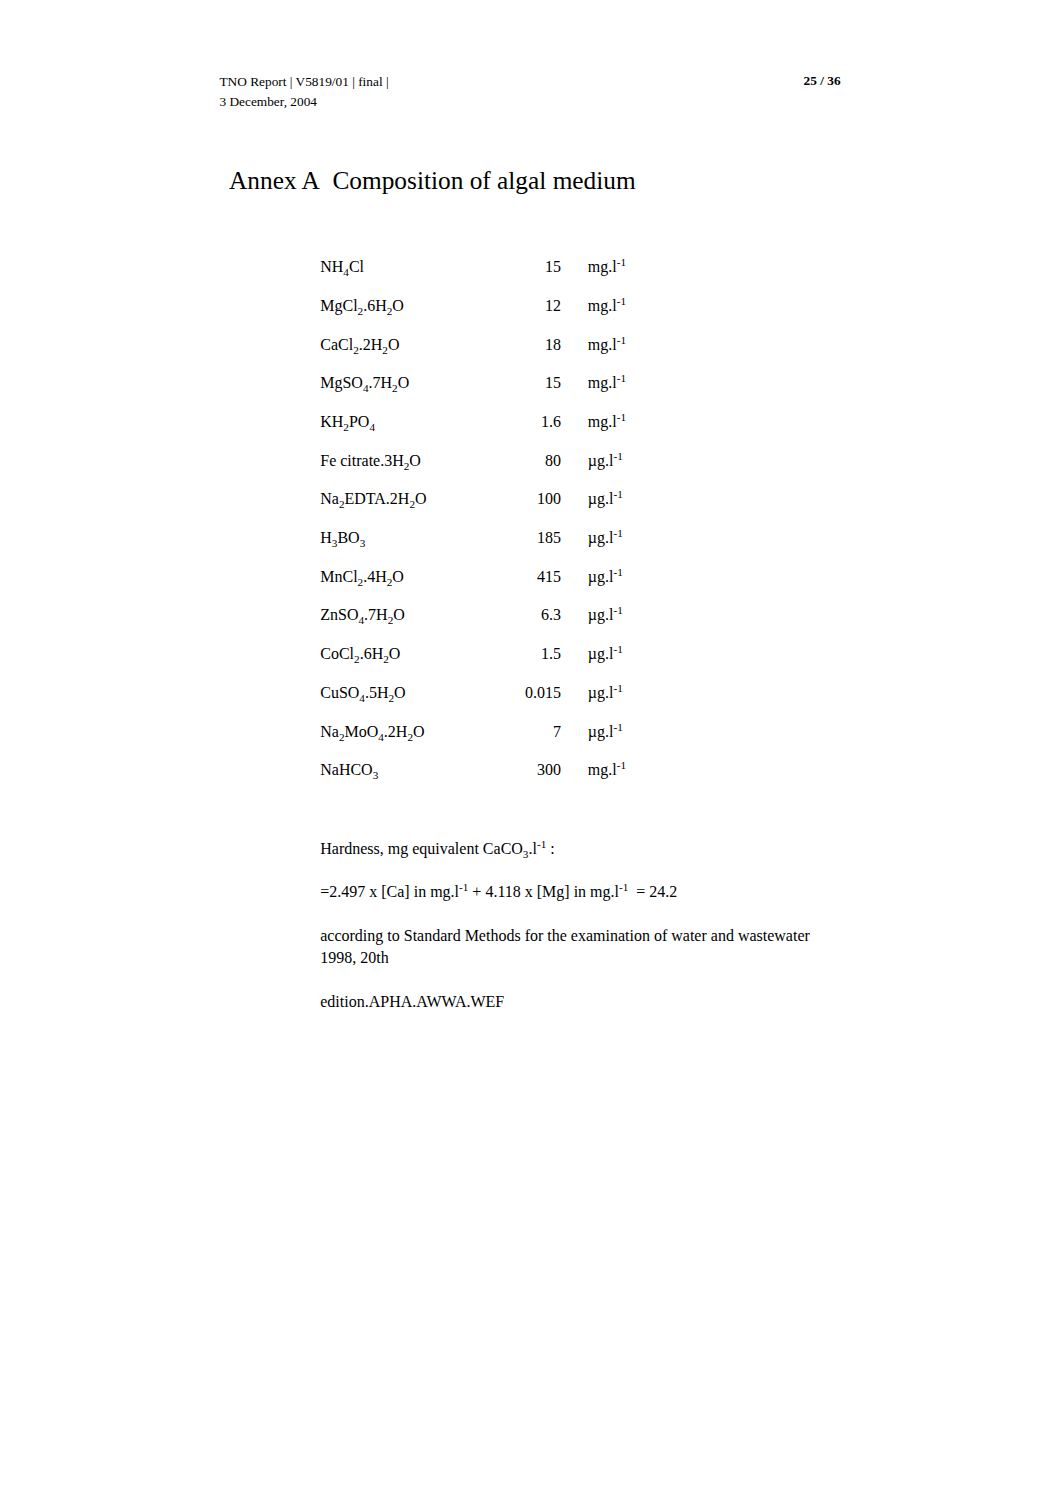TNO Report | V5819/01 | final |
3 December, 2004
25 / 36
Annex A Composition of algal medium
| NH 4 Cl | 15 | mg.l -1 |
| MgCl 2 .6H 2 O | 12 | mg.l -1 |
| CaCl 2 .2H 2 O | 18 | mg.l -1 |
| MgSO 4 .7H 2 O | 15 | mg.l -1 |
| KH 2 PO 4 | 1.6 | mg.l -1 |
| Fe citrate.3H 2 O | 80 | µg.l -1 |
| Na 2 EDTA.2H 2 O | 100 | µg.l -1 |
| H 3 BO 3 | 185 | µg.l -1 |
| MnCl 2 .4H 2 O | 415 | µg.l -1 |
| ZnSO 4 .7H 2 O | 6.3 | µg.l -1 |
| CoCl 2 .6H 2 O | 1.5 | µg.l -1 |
| CuSO 4 .5H 2 O | 0.015 | µg.l -1 |
| Na 2 MoO 4 .2H 2 O | 7 | µg.l -1 |
| NaHCO 3 | 300 | mg.l -1 |
Hardness, mg equivalent CaCO3.l-1 :
=2.497 x [Ca] in mg.l-1 + 4.118 x [Mg] in mg.l-1 = 24.2
according to Standard Methods for the examination of water and wastewater 1998, 20th
edition.APHA.AWWA.WEF